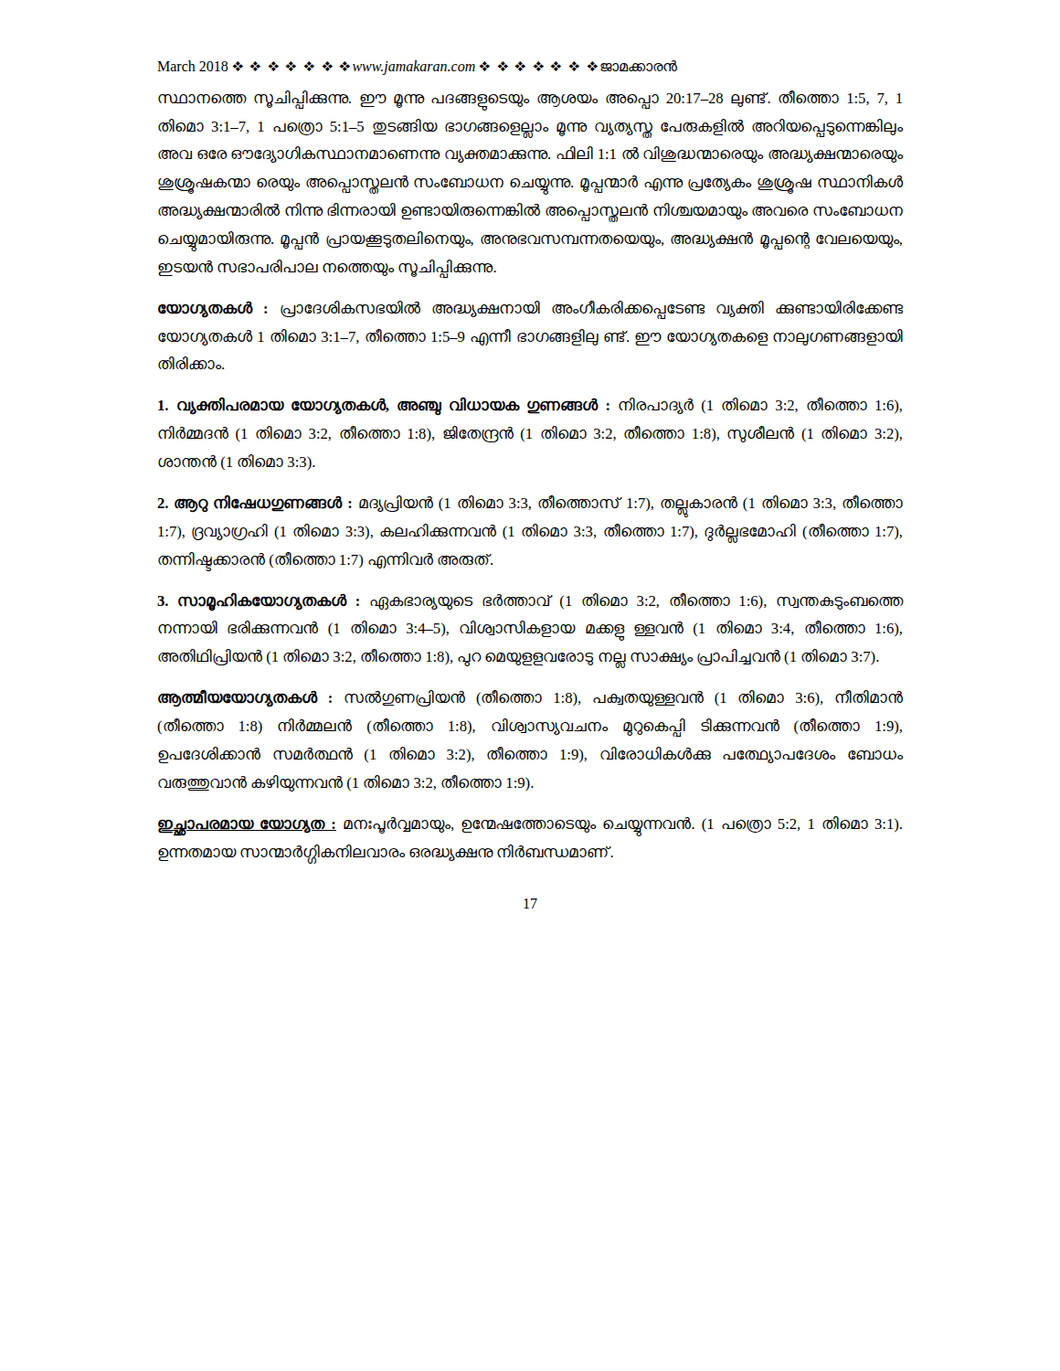March 2018 ❖ ❖ ❖ ❖ ❖ ❖ ❖www.jamakaran.com ❖ ❖ ❖ ❖ ❖ ❖ ❖ജാമക്കാരൻ
സ്ഥാനത്തെ സൂചിപ്പിക്കുന്നു. ഈ മൂന്നു പദങ്ങളുടെയും ആശയം അപ്പൊ 20:17–28 ലുണ്ട്. തീത്തൊ 1:5, 7, 1 തിമൊ 3:1–7, 1 പത്രൊ 5:1–5 തുടങ്ങിയ ഭാഗങ്ങളെല്ലാം മൂന്നു വ്യത്യസ്ത പേരുകളിൽ അറിയപ്പെടുന്നെങ്കിലും അവ ഒരേ ഔദ്യോഗികസ്ഥാനമാണെന്നു വ്യക്തമാക്കുന്നു. ഫിലി 1:1 ൽ വിശുദ്ധന്മാരെയും അദ്ധ്യക്ഷന്മാരെയും ശുശ്രൂഷകന്മാ രെയും അപ്പൊസ്തലൻ സംബോധന ചെയ്യുന്നു. മൂപ്പന്മാർ എന്നു പ്രത്യേകം ശുശ്രൂഷ സ്ഥാനികൾ അദ്ധ്യക്ഷന്മാരിൽ നിന്നു ഭിന്നരായി ഉണ്ടായിരുന്നെങ്കിൽ അപ്പൊസ്തലൻ നിശ്ചയമായും അവരെ സംബോധന ചെയ്യുമായിരുന്നു. മൂപ്പൻ പ്രായക്കൂടുതലിനെയും, അനുഭവസമ്പന്നതയെയും, അദ്ധ്യക്ഷൻ മൂപ്പന്റെ വേലയെയും, ഇടയൻ സഭാപരിപാല നത്തെയും സൂചിപ്പിക്കുന്നു.
യോഗ്യതകൾ : പ്രാദേശികസഭയിൽ അദ്ധ്യക്ഷനായി അംഗീകരിക്കപ്പെടേണ്ട വ്യക്തി ക്കുണ്ടായിരിക്കേണ്ട യോഗ്യതകൾ 1 തിമൊ 3:1–7, തീത്തൊ 1:5–9 എന്നീ ഭാഗങ്ങളിലു ണ്ട്. ഈ യോഗ്യതകളെ നാലുഗണങ്ങളായി തിരിക്കാം.
1. വ്യക്തിപരമായ യോഗ്യതകൾ, അഞ്ചു വിധായക ഗുണങ്ങൾ : നിരപാദ്യർ (1 തിമൊ 3:2, തീത്തൊ 1:6), നിർമ്മദൻ (1 തിമൊ 3:2, തീത്തൊ 1:8), ജിതേന്ദ്രൻ (1 തിമൊ 3:2, തീത്തൊ 1:8), സുശീലൻ (1 തിമൊ 3:2), ശാന്തൻ (1 തിമൊ 3:3).
2. ആറു നിഷേധഗുണങ്ങൾ : മദ്യപ്രിയൻ (1 തിമൊ 3:3, തീത്തൊസ് 1:7), തല്ലുകാരൻ (1 തിമൊ 3:3, തീത്തൊ 1:7), ദ്രവ്യാഗ്രഹി (1 തിമൊ 3:3), കലഹിക്കുന്നവൻ (1 തിമൊ 3:3, തീത്തൊ 1:7), ദുർല്ലഭമോഹി (തീത്തൊ 1:7), തന്നിഷ്ടക്കാരൻ (തീത്തൊ 1:7) എന്നിവർ അരുത്.
3. സാമൂഹികയോഗ്യതകൾ : ഏകഭാര്യയുടെ ഭർത്താവ് (1 തിമൊ 3:2, തീത്തൊ 1:6), സ്വന്തകുടുംബത്തെ നന്നായി ഭരിക്കുന്നവൻ (1 തിമൊ 3:4–5), വിശ്വാസികളായ മക്കളു ള്ളവൻ (1 തിമൊ 3:4, തീത്തൊ 1:6), അതിഥിപ്രിയൻ (1 തിമൊ 3:2, തീത്തൊ 1:8), പുറ മെയുളളവരോടു നല്ല സാക്ഷ്യം പ്രാപിച്ചവൻ (1 തിമൊ 3:7).
ആത്മീയയോഗ്യതകൾ : സൽഗുണപ്രിയൻ (തീത്തൊ 1:8), പക്വതയുള്ളവൻ (1 തിമൊ 3:6), നീതിമാൻ (തീത്തൊ 1:8) നിർമ്മലൻ (തീത്തൊ 1:8), വിശ്വാസ്യവചനം മുറുകെപ്പി ടിക്കുന്നവൻ (തീത്തൊ 1:9), ഉപദേശിക്കാൻ സമർത്ഥൻ (1 തിമൊ 3:2), തീത്തൊ 1:9), വിരോധികൾക്കു പത്ഥ്യോപദേശം ബോധം വരുത്തുവാൻ കഴിയുന്നവൻ (1 തിമൊ 3:2, തീത്തൊ 1:9).
ഇച്ഛാപരമായ യോഗ്യത : മനഃപൂർവ്വമായും, ഉന്മേഷത്തോടെയും ചെയ്യുന്നവൻ. (1 പത്രൊ 5:2, 1 തിമൊ 3:1). ഉന്നതമായ സാന്മാർഗ്ഗികനിലവാരം ഒരദ്ധ്യക്ഷനു നിർബന്ധമാണ്.
17